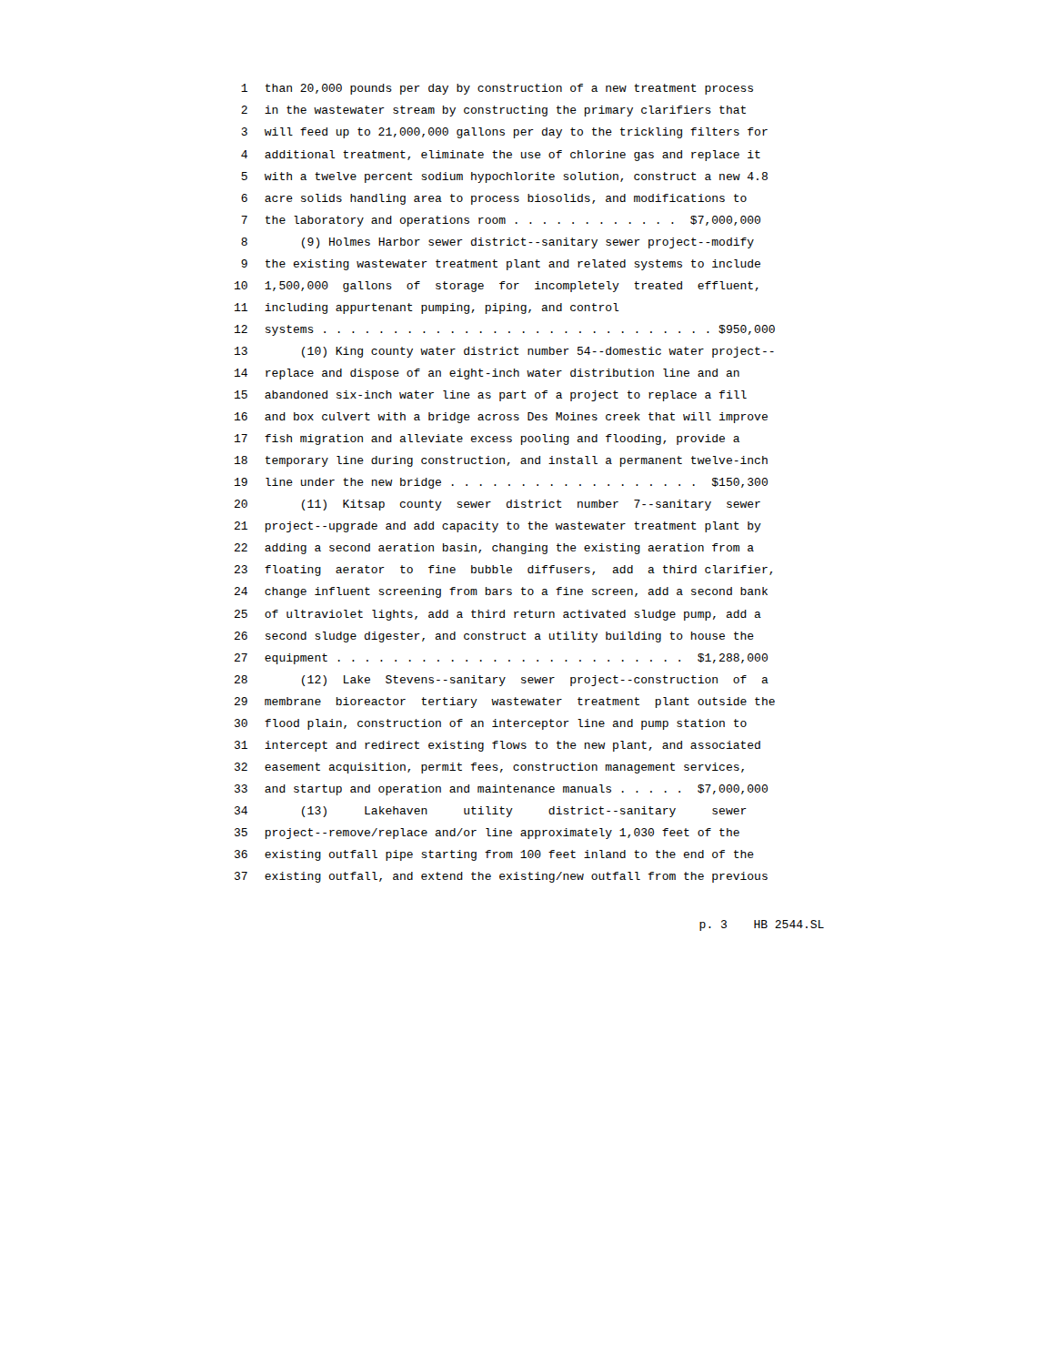than 20,000 pounds per day by construction of a new treatment process
in the wastewater stream by constructing the primary clarifiers that
will feed up to 21,000,000 gallons per day to the trickling filters for
additional treatment, eliminate the use of chlorine gas and replace it
with a twelve percent sodium hypochlorite solution, construct a new 4.8
acre solids handling area to process biosolids, and modifications to
the laboratory and operations room . . . . . . . . . . . . $7,000,000
(9) Holmes Harbor sewer district--sanitary sewer project--modify
the existing wastewater treatment plant and related systems to include
1,500,000 gallons of storage for incompletely treated effluent,
including appurtenant pumping, piping, and control
systems . . . . . . . . . . . . . . . . . . . . . . . . . . . . $950,000
(10) King county water district number 54--domestic water project--
replace and dispose of an eight-inch water distribution line and an
abandoned six-inch water line as part of a project to replace a fill
and box culvert with a bridge across Des Moines creek that will improve
fish migration and alleviate excess pooling and flooding, provide a
temporary line during construction, and install a permanent twelve-inch
line under the new bridge . . . . . . . . . . . . . . . . . . $150,300
(11) Kitsap county sewer district number 7--sanitary sewer
project--upgrade and add capacity to the wastewater treatment plant by
adding a second aeration basin, changing the existing aeration from a
floating aerator to fine bubble diffusers, add a third clarifier,
change influent screening from bars to a fine screen, add a second bank
of ultraviolet lights, add a third return activated sludge pump, add a
second sludge digester, and construct a utility building to house the
equipment . . . . . . . . . . . . . . . . . . . . . . . . . $1,288,000
(12) Lake Stevens--sanitary sewer project--construction of a
membrane bioreactor tertiary wastewater treatment plant outside the
flood plain, construction of an interceptor line and pump station to
intercept and redirect existing flows to the new plant, and associated
easement acquisition, permit fees, construction management services,
and startup and operation and maintenance manuals . . . . . $7,000,000
(13) Lakehaven utility district--sanitary sewer
project--remove/replace and/or line approximately 1,030 feet of the
existing outfall pipe starting from 100 feet inland to the end of the
existing outfall, and extend the existing/new outfall from the previous
p. 3 HB 2544.SL